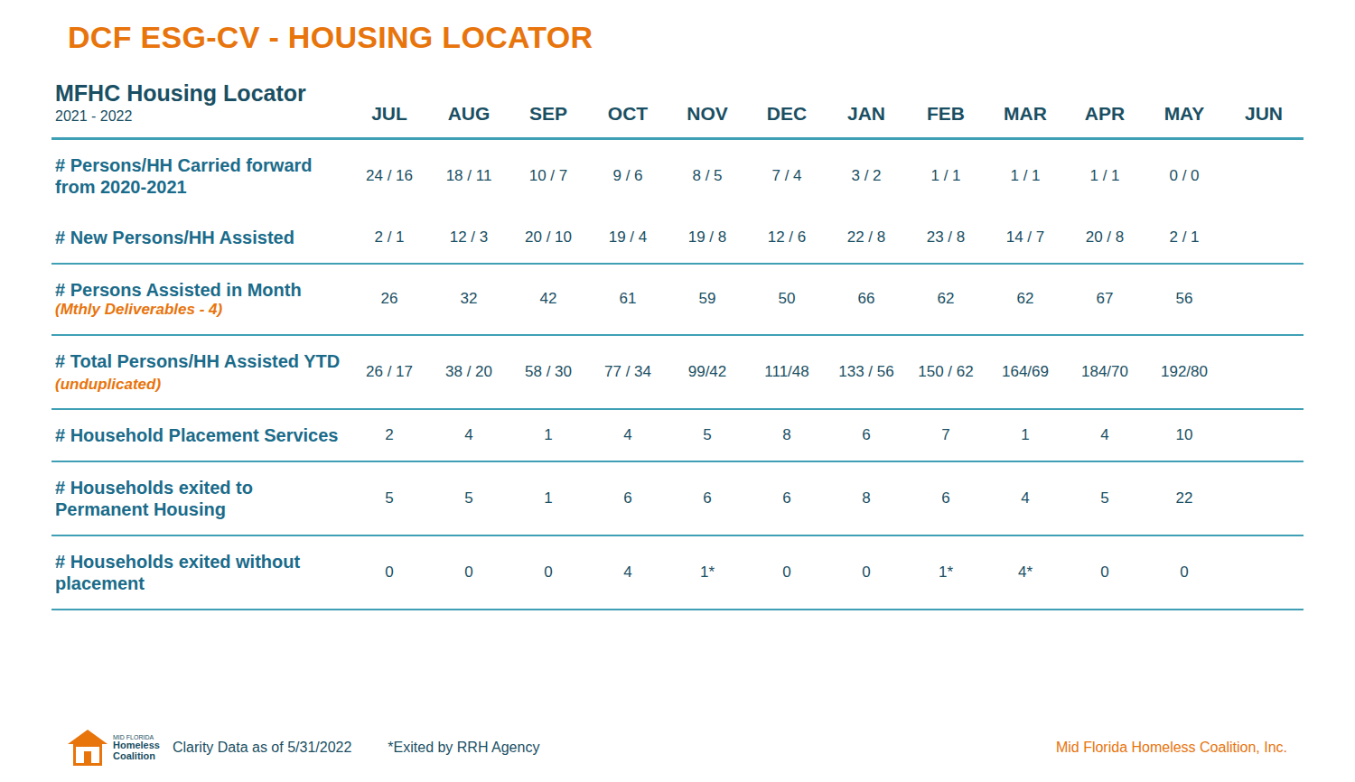DCF ESG-CV - HOUSING LOCATOR
| MFHC Housing Locator 2021 - 2022 | JUL | AUG | SEP | OCT | NOV | DEC | JAN | FEB | MAR | APR | MAY | JUN |
| --- | --- | --- | --- | --- | --- | --- | --- | --- | --- | --- | --- | --- |
| # Persons/HH Carried forward from 2020-2021 | 24 / 16 | 18 / 11 | 10 / 7 | 9 / 6 | 8 / 5 | 7 / 4 | 3 / 2 | 1 / 1 | 1 / 1 | 1 / 1 | 0 / 0 | |
| # New Persons/HH Assisted | 2 / 1 | 12 / 3 | 20 / 10 | 19 / 4 | 19 / 8 | 12 / 6 | 22 / 8 | 23 / 8 | 14 / 7 | 20 / 8 | 2 / 1 | |
| # Persons Assisted in Month (Mthly Deliverables - 4) | 26 | 32 | 42 | 61 | 59 | 50 | 66 | 62 | 62 | 67 | 56 | |
| # Total Persons/HH Assisted YTD (unduplicated) | 26 / 17 | 38 / 20 | 58 / 30 | 77 / 34 | 99/42 | 111/48 | 133 / 56 | 150 / 62 | 164/69 | 184/70 | 192/80 | |
| # Household Placement Services | 2 | 4 | 1 | 4 | 5 | 8 | 6 | 7 | 1 | 4 | 10 | |
| # Households exited to Permanent Housing | 5 | 5 | 1 | 6 | 6 | 6 | 8 | 6 | 4 | 5 | 22 | |
| # Households exited without placement | 0 | 0 | 0 | 4 | 1* | 0 | 0 | 1* | 4* | 0 | 0 | |
MID FLORIDA Homeless
Coalition
Clarity Data as of 5/31/2022
*Exited by RRH Agency
Mid Florida Homeless Coalition, Inc.